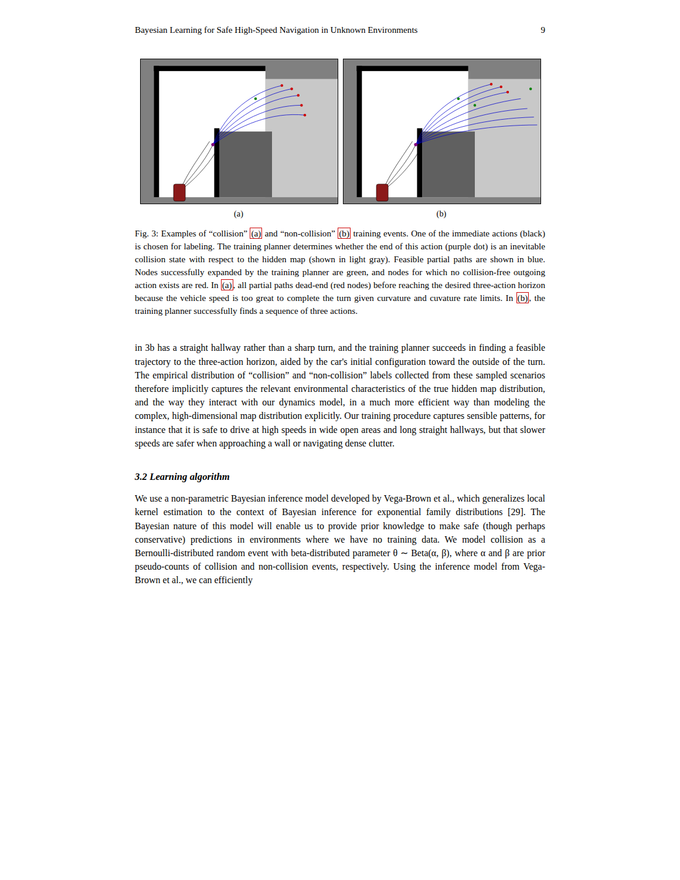Bayesian Learning for Safe High-Speed Navigation in Unknown Environments 9
(a)
(b)
Fig. 3: Examples of “collision” (a) and “non-collision” (b) training events. One of the immediate actions (black) is chosen for labeling. The training planner determines whether the end of this action (purple dot) is an inevitable collision state with respect to the hidden map (shown in light gray). Feasible partial paths are shown in blue. Nodes successfully expanded by the training planner are green, and nodes for which no collision-free outgoing action exists are red. In (a), all partial paths dead-end (red nodes) before reaching the desired three-action horizon because the vehicle speed is too great to complete the turn given curvature and cuvature rate limits. In (b), the training planner successfully finds a sequence of three actions.
in 3b has a straight hallway rather than a sharp turn, and the training planner succeeds in finding a feasible trajectory to the three-action horizon, aided by the car's initial configuration toward the outside of the turn. The empirical distribution of “collision” and “non-collision” labels collected from these sampled scenarios therefore implicitly captures the relevant environmental characteristics of the true hidden map distribution, and the way they interact with our dynamics model, in a much more efficient way than modeling the complex, high-dimensional map distribution explicitly. Our training procedure captures sensible patterns, for instance that it is safe to drive at high speeds in wide open areas and long straight hallways, but that slower speeds are safer when approaching a wall or navigating dense clutter.
3.2 Learning algorithm
We use a non-parametric Bayesian inference model developed by Vega-Brown et al., which generalizes local kernel estimation to the context of Bayesian inference for exponential family distributions [29]. The Bayesian nature of this model will enable us to provide prior knowledge to make safe (though perhaps conservative) predictions in environments where we have no training data. We model collision as a Bernoulli-distributed random event with beta-distributed parameter θ ∼ Beta(α, β), where α and β are prior pseudo-counts of collision and non-collision events, respectively. Using the inference model from Vega-Brown et al., we can efficiently